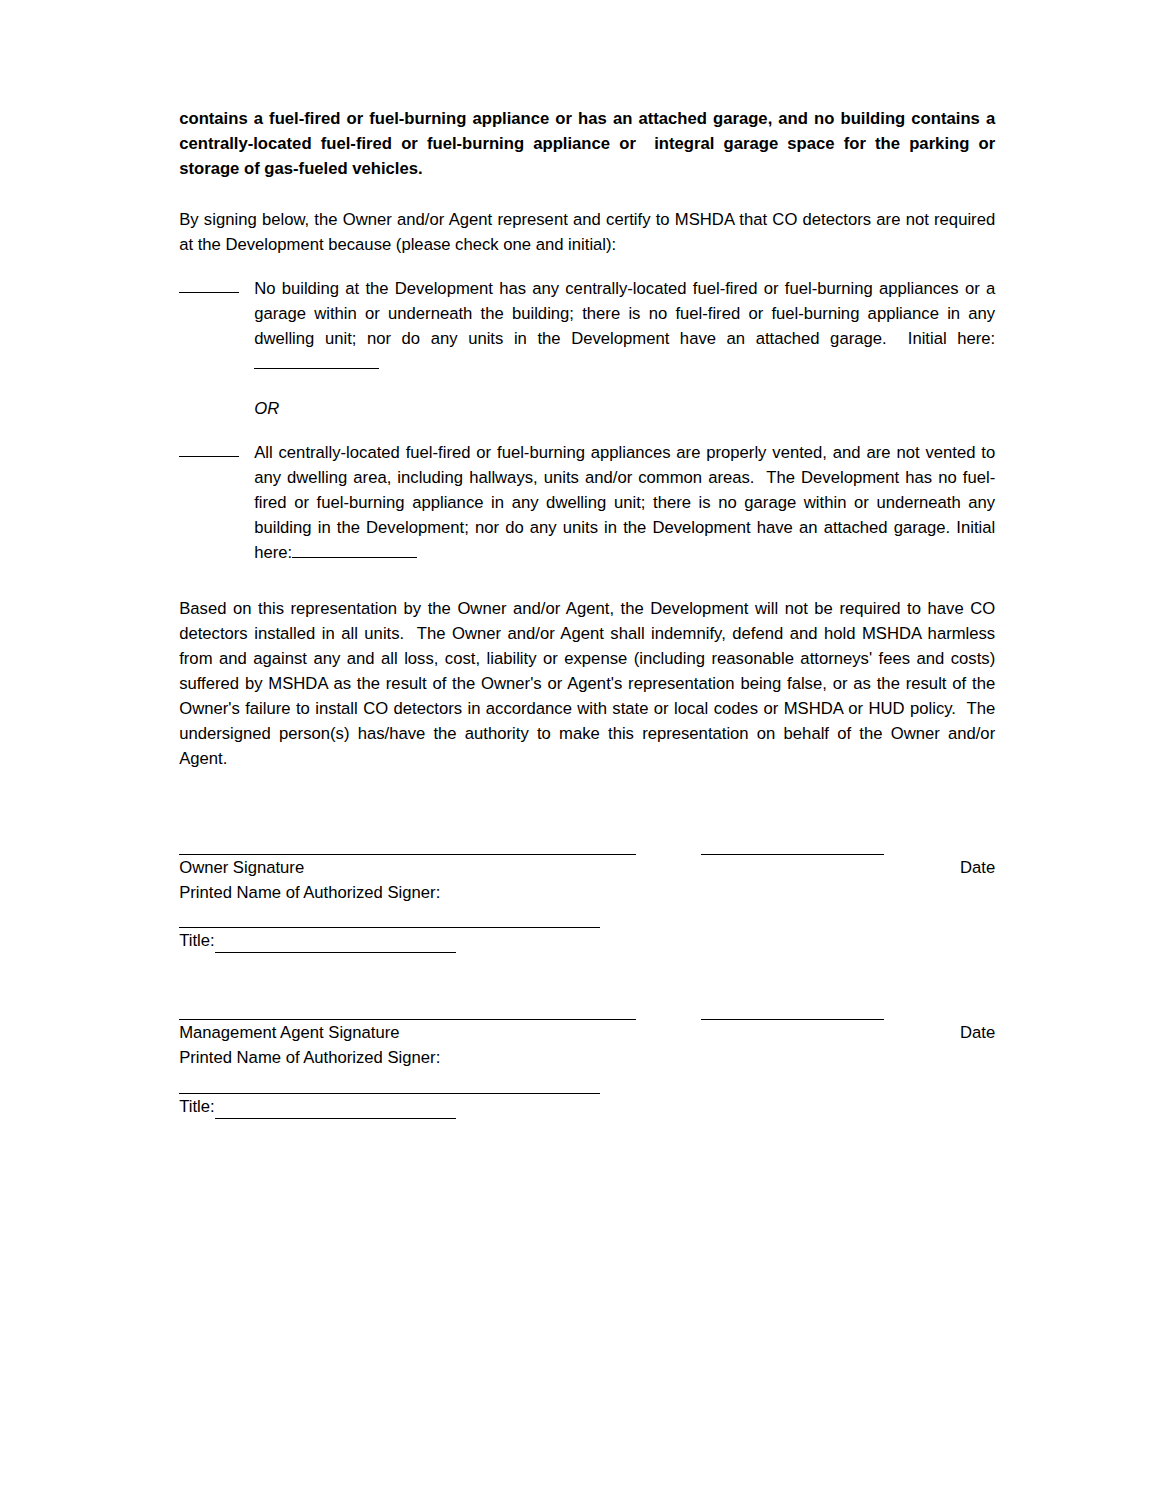contains a fuel-fired or fuel-burning appliance or has an attached garage, and no building contains a centrally-located fuel-fired or fuel-burning appliance or integral garage space for the parking or storage of gas-fueled vehicles.
By signing below, the Owner and/or Agent represent and certify to MSHDA that CO detectors are not required at the Development because (please check one and initial):
No building at the Development has any centrally-located fuel-fired or fuel-burning appliances or a garage within or underneath the building; there is no fuel-fired or fuel-burning appliance in any dwelling unit; nor do any units in the Development have an attached garage. Initial here:
OR
All centrally-located fuel-fired or fuel-burning appliances are properly vented, and are not vented to any dwelling area, including hallways, units and/or common areas. The Development has no fuel-fired or fuel-burning appliance in any dwelling unit; there is no garage within or underneath any building in the Development; nor do any units in the Development have an attached garage. Initial here:
Based on this representation by the Owner and/or Agent, the Development will not be required to have CO detectors installed in all units. The Owner and/or Agent shall indemnify, defend and hold MSHDA harmless from and against any and all loss, cost, liability or expense (including reasonable attorneys' fees and costs) suffered by MSHDA as the result of the Owner's or Agent's representation being false, or as the result of the Owner's failure to install CO detectors in accordance with state or local codes or MSHDA or HUD policy. The undersigned person(s) has/have the authority to make this representation on behalf of the Owner and/or Agent.
| Owner Signature | | Date |
| Printed Name of Authorized Signer: | | |
| Title: | | |
| Management Agent Signature | | Date |
| Printed Name of Authorized Signer: | | |
| Title: | | |